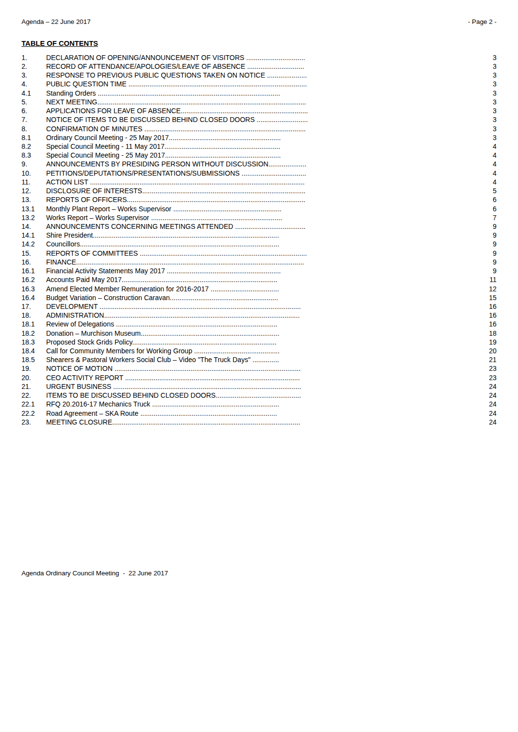Agenda – 22 June 2017 - Page 2 -
TABLE OF CONTENTS
| 1. | DECLARATION OF OPENING/ANNOUNCEMENT OF VISITORS ............................... | 3 |
| 2. | RECORD OF ATTENDANCE/APOLOGIES/LEAVE OF ABSENCE .............................. | 3 |
| 3. | RESPONSE TO PREVIOUS PUBLIC QUESTIONS TAKEN ON NOTICE ..................... | 3 |
| 4. | PUBLIC QUESTION TIME .............................................................................................. | 3 |
| 4.1 | Standing Orders ................................................................................................ | 3 |
| 5. | NEXT MEETING.............................................................................................................. | 3 |
| 6. | APPLICATIONS FOR LEAVE OF ABSENCE................................................................... | 3 |
| 7. | NOTICE OF ITEMS TO BE DISCUSSED BEHIND CLOSED DOORS ........................... | 3 |
| 8. | CONFIRMATION OF MINUTES ..................................................................................... | 3 |
| 8.1 | Ordinary Council Meeting - 25 May 2017........................................................... | 3 |
| 8.2 | Special Council Meeting - 11 May 2017............................................................. | 4 |
| 8.3 | Special Council Meeting - 25 May 2017............................................................. | 4 |
| 9. | ANNOUNCEMENTS BY PRESIDING PERSON WITHOUT DISCUSSION.................... | 4 |
| 10. | PETITIONS/DEPUTATIONS/PRESENTATIONS/SUBMISSIONS .................................. | 4 |
| 11. | ACTION LIST ................................................................................................................. | 4 |
| 12. | DISCLOSURE OF INTERESTS...................................................................................... | 5 |
| 13. | REPORTS OF OFFICERS.............................................................................................. | 6 |
| 13.1 | Monthly Plant Report – Works Supervisor ......................................................... | 6 |
| 13.2 | Works Report – Works Supervisor ..................................................................... | 7 |
| 14. | ANNOUNCEMENTS CONCERNING MEETINGS ATTENDED ..................................... | 9 |
| 14.1 | Shire President.................................................................................................. | 9 |
| 14.2 | Councillors......................................................................................................... | 9 |
| 15. | REPORTS OF COMMITTEES ........................................................................................ | 9 |
| 16. | FINANCE........................................................................................................................ | 9 |
| 16.1 | Financial Activity Statements May 2017 ............................................................ | 9 |
| 16.2 | Accounts Paid May 2017.................................................................................. | 11 |
| 16.3 | Amend Elected Member Remuneration for 2016-2017 .................................... | 12 |
| 16.4 | Budget Variation – Construction Caravan......................................................... | 15 |
| 17. | DEVELOPMENT .......................................................................................................... | 16 |
| 18. | ADMINISTRATION....................................................................................................... | 16 |
| 18.1 | Review of Delegations ..................................................................................... | 16 |
| 18.2 | Donation – Murchison Museum......................................................................... | 18 |
| 18.3 | Proposed Stock Grids Policy............................................................................ | 19 |
| 18.4 | Call for Community Members for Working Group ............................................. | 20 |
| 18.5 | Shearers & Pastoral Workers Social Club – Video "The Truck Days" .............. | 21 |
| 19. | NOTICE OF MOTION .................................................................................................. | 23 |
| 20. | CEO ACTIVITY REPORT ............................................................................................ | 23 |
| 21. | URGENT BUSINESS ................................................................................................... | 24 |
| 22. | ITEMS TO BE DISCUSSED BEHIND CLOSED DOORS............................................. | 24 |
| 22.1 | RFQ 20.2016-17 Mechanics Truck ................................................................... | 24 |
| 22.2 | Road Agreement – SKA Route ........................................................................ | 24 |
| 23. | MEETING CLOSURE................................................................................................... | 24 |
Agenda Ordinary Council Meeting - 22 June 2017